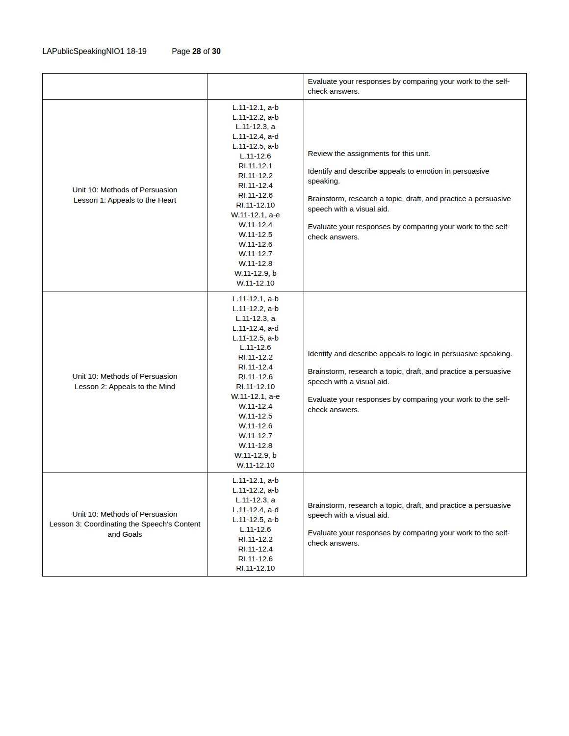LAPublicSpeakingNIO1 18-19 Page 28 of 30
| | | Evaluate your responses by comparing your work to the self-check answers. |
| Unit 10: Methods of Persuasion Lesson 1: Appeals to the Heart | L.11-12.1, a-b L.11-12.2, a-b L.11-12.3, a L.11-12.4, a-d L.11-12.5, a-b L.11-12.6 RI.11.12.1 RI.11-12.2 RI.11-12.4 RI.11-12.6 RI.11-12.10 W.11-12.1, a-e W.11-12.4 W.11-12.5 W.11-12.6 W.11-12.7 W.11-12.8 W.11-12.9, b W.11-12.10 | Review the assignments for this unit. Identify and describe appeals to emotion in persuasive speaking. Brainstorm, research a topic, draft, and practice a persuasive speech with a visual aid. Evaluate your responses by comparing your work to the self-check answers. |
| Unit 10: Methods of Persuasion Lesson 2: Appeals to the Mind | L.11-12.1, a-b L.11-12.2, a-b L.11-12.3, a L.11-12.4, a-d L.11-12.5, a-b L.11-12.6 RI.11-12.2 RI.11-12.4 RI.11-12.6 RI.11-12.10 W.11-12.1, a-e W.11-12.4 W.11-12.5 W.11-12.6 W.11-12.7 W.11-12.8 W.11-12.9, b W.11-12.10 | Identify and describe appeals to logic in persuasive speaking. Brainstorm, research a topic, draft, and practice a persuasive speech with a visual aid. Evaluate your responses by comparing your work to the self-check answers. |
| Unit 10: Methods of Persuasion Lesson 3: Coordinating the Speech's Content and Goals | L.11-12.1, a-b L.11-12.2, a-b L.11-12.3, a L.11-12.4, a-d L.11-12.5, a-b L.11-12.6 RI.11-12.2 RI.11-12.4 RI.11-12.6 RI.11-12.10 | Brainstorm, research a topic, draft, and practice a persuasive speech with a visual aid. Evaluate your responses by comparing your work to the self-check answers. |